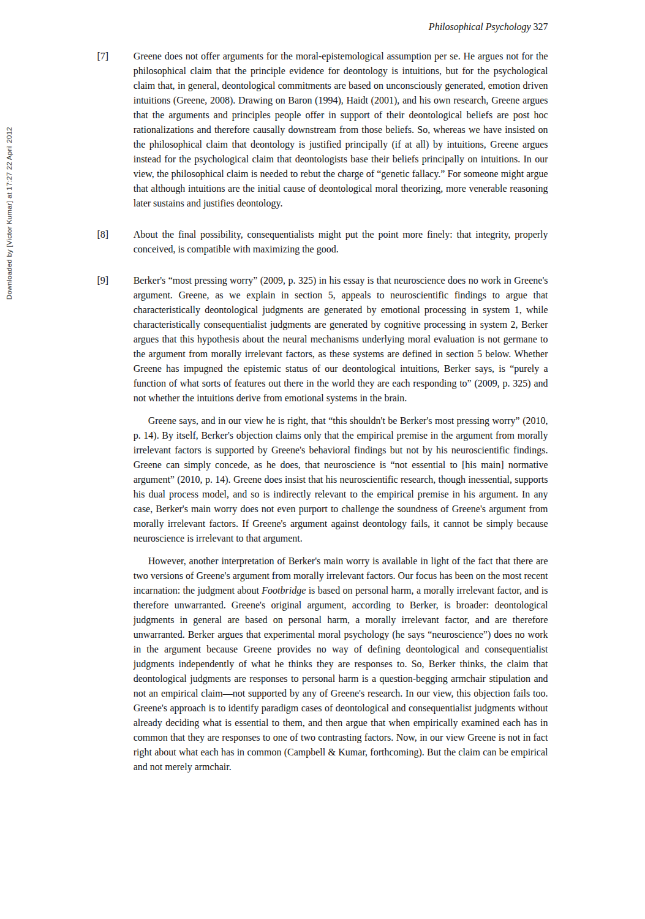Downloaded by [Victor Kumar] at 17:27 22 April 2012
Philosophical Psychology 327
[7]
Greene does not offer arguments for the moral-epistemological assumption per se. He argues not for the philosophical claim that the principle evidence for deontology is intuitions, but for the psychological claim that, in general, deontological commitments are based on unconsciously generated, emotion driven intuitions (Greene, 2008). Drawing on Baron (1994), Haidt (2001), and his own research, Greene argues that the arguments and principles people offer in support of their deontological beliefs are post hoc rationalizations and therefore causally downstream from those beliefs. So, whereas we have insisted on the philosophical claim that deontology is justified principally (if at all) by intuitions, Greene argues instead for the psychological claim that deontologists base their beliefs principally on intuitions. In our view, the philosophical claim is needed to rebut the charge of “genetic fallacy.” For someone might argue that although intuitions are the initial cause of deontological moral theorizing, more venerable reasoning later sustains and justifies deontology.
[8]
About the final possibility, consequentialists might put the point more finely: that integrity, properly conceived, is compatible with maximizing the good.
[9]
Berker's “most pressing worry” (2009, p. 325) in his essay is that neuroscience does no work in Greene's argument. Greene, as we explain in section 5, appeals to neuroscientific findings to argue that characteristically deontological judgments are generated by emotional processing in system 1, while characteristically consequentialist judgments are generated by cognitive processing in system 2, Berker argues that this hypothesis about the neural mechanisms underlying moral evaluation is not germane to the argument from morally irrelevant factors, as these systems are defined in section 5 below. Whether Greene has impugned the epistemic status of our deontological intuitions, Berker says, is “purely a function of what sorts of features out there in the world they are each responding to” (2009, p. 325) and not whether the intuitions derive from emotional systems in the brain.
Greene says, and in our view he is right, that “this shouldn't be Berker's most pressing worry” (2010, p. 14). By itself, Berker's objection claims only that the empirical premise in the argument from morally irrelevant factors is supported by Greene's behavioral findings but not by his neuroscientific findings. Greene can simply concede, as he does, that neuroscience is “not essential to [his main] normative argument” (2010, p. 14). Greene does insist that his neuroscientific research, though inessential, supports his dual process model, and so is indirectly relevant to the empirical premise in his argument. In any case, Berker's main worry does not even purport to challenge the soundness of Greene's argument from morally irrelevant factors. If Greene's argument against deontology fails, it cannot be simply because neuroscience is irrelevant to that argument.
However, another interpretation of Berker's main worry is available in light of the fact that there are two versions of Greene's argument from morally irrelevant factors. Our focus has been on the most recent incarnation: the judgment about Footbridge is based on personal harm, a morally irrelevant factor, and is therefore unwarranted. Greene's original argument, according to Berker, is broader: deontological judgments in general are based on personal harm, a morally irrelevant factor, and are therefore unwarranted. Berker argues that experimental moral psychology (he says “neuroscience”) does no work in the argument because Greene provides no way of defining deontological and consequentialist judgments independently of what he thinks they are responses to. So, Berker thinks, the claim that deontological judgments are responses to personal harm is a question-begging armchair stipulation and not an empirical claim—not supported by any of Greene's research. In our view, this objection fails too. Greene's approach is to identify paradigm cases of deontological and consequentialist judgments without already deciding what is essential to them, and then argue that when empirically examined each has in common that they are responses to one of two contrasting factors. Now, in our view Greene is not in fact right about what each has in common (Campbell & Kumar, forthcoming). But the claim can be empirical and not merely armchair.